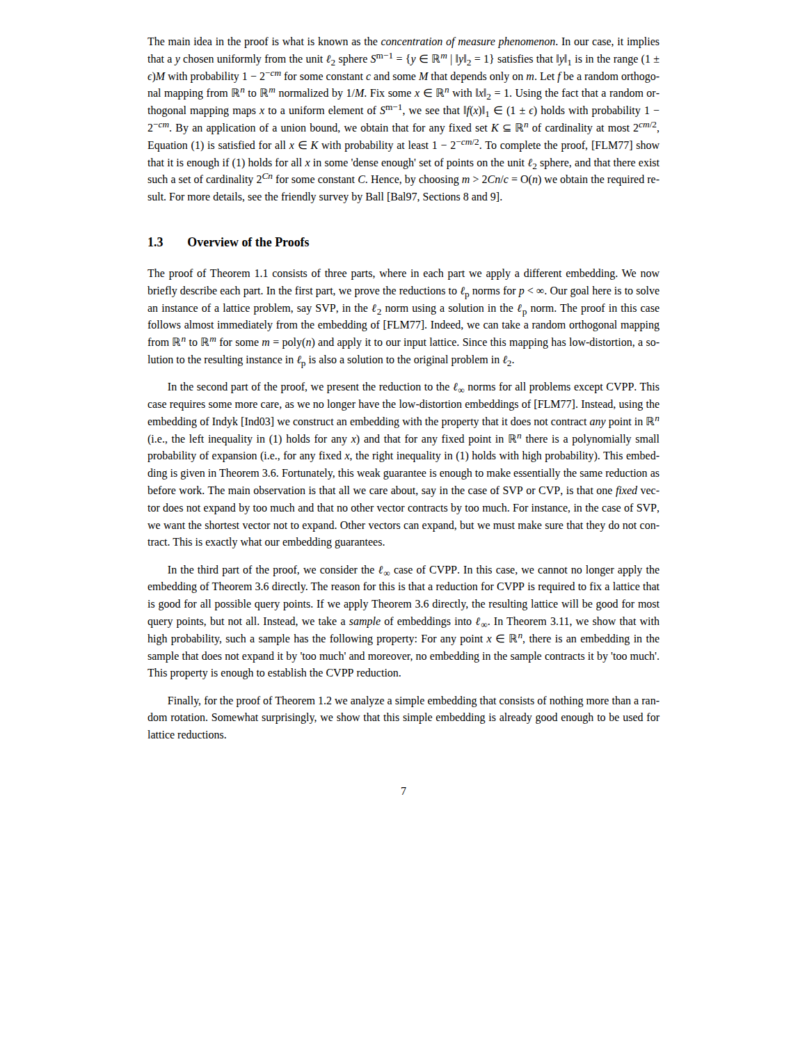The main idea in the proof is what is known as the concentration of measure phenomenon. In our case, it implies that a y chosen uniformly from the unit ℓ2 sphere Sm−1 = {y ∈ ℝm | ‖y‖2 = 1} satisfies that ‖y‖1 is in the range (1 ± ϵ)M with probability 1 − 2−cm for some constant c and some M that depends only on m. Let f be a random orthogonal mapping from ℝn to ℝm normalized by 1/M. Fix some x ∈ ℝn with ‖x‖2 = 1. Using the fact that a random orthogonal mapping maps x to a uniform element of Sm−1, we see that ‖f(x)‖1 ∈ (1 ± ϵ) holds with probability 1 − 2−cm. By an application of a union bound, we obtain that for any fixed set K ⊆ ℝn of cardinality at most 2cm/2, Equation (1) is satisfied for all x ∈ K with probability at least 1 − 2−cm/2. To complete the proof, [FLM77] show that it is enough if (1) holds for all x in some 'dense enough' set of points on the unit ℓ2 sphere, and that there exist such a set of cardinality 2Cn for some constant C. Hence, by choosing m > 2Cn/c = O(n) we obtain the required result. For more details, see the friendly survey by Ball [Bal97, Sections 8 and 9].
1.3 Overview of the Proofs
The proof of Theorem 1.1 consists of three parts, where in each part we apply a different embedding. We now briefly describe each part. In the first part, we prove the reductions to ℓp norms for p < ∞. Our goal here is to solve an instance of a lattice problem, say SVP, in the ℓ2 norm using a solution in the ℓp norm. The proof in this case follows almost immediately from the embedding of [FLM77]. Indeed, we can take a random orthogonal mapping from ℝn to ℝm for some m = poly(n) and apply it to our input lattice. Since this mapping has low-distortion, a solution to the resulting instance in ℓp is also a solution to the original problem in ℓ2.
In the second part of the proof, we present the reduction to the ℓ∞ norms for all problems except CVPP. This case requires some more care, as we no longer have the low-distortion embeddings of [FLM77]. Instead, using the embedding of Indyk [Ind03] we construct an embedding with the property that it does not contract any point in ℝn (i.e., the left inequality in (1) holds for any x) and that for any fixed point in ℝn there is a polynomially small probability of expansion (i.e., for any fixed x, the right inequality in (1) holds with high probability). This embedding is given in Theorem 3.6. Fortunately, this weak guarantee is enough to make essentially the same reduction as before work. The main observation is that all we care about, say in the case of SVP or CVP, is that one fixed vector does not expand by too much and that no other vector contracts by too much. For instance, in the case of SVP, we want the shortest vector not to expand. Other vectors can expand, but we must make sure that they do not contract. This is exactly what our embedding guarantees.
In the third part of the proof, we consider the ℓ∞ case of CVPP. In this case, we cannot no longer apply the embedding of Theorem 3.6 directly. The reason for this is that a reduction for CVPP is required to fix a lattice that is good for all possible query points. If we apply Theorem 3.6 directly, the resulting lattice will be good for most query points, but not all. Instead, we take a sample of embeddings into ℓ∞. In Theorem 3.11, we show that with high probability, such a sample has the following property: For any point x ∈ ℝn, there is an embedding in the sample that does not expand it by 'too much' and moreover, no embedding in the sample contracts it by 'too much'. This property is enough to establish the CVPP reduction.
Finally, for the proof of Theorem 1.2 we analyze a simple embedding that consists of nothing more than a random rotation. Somewhat surprisingly, we show that this simple embedding is already good enough to be used for lattice reductions.
7